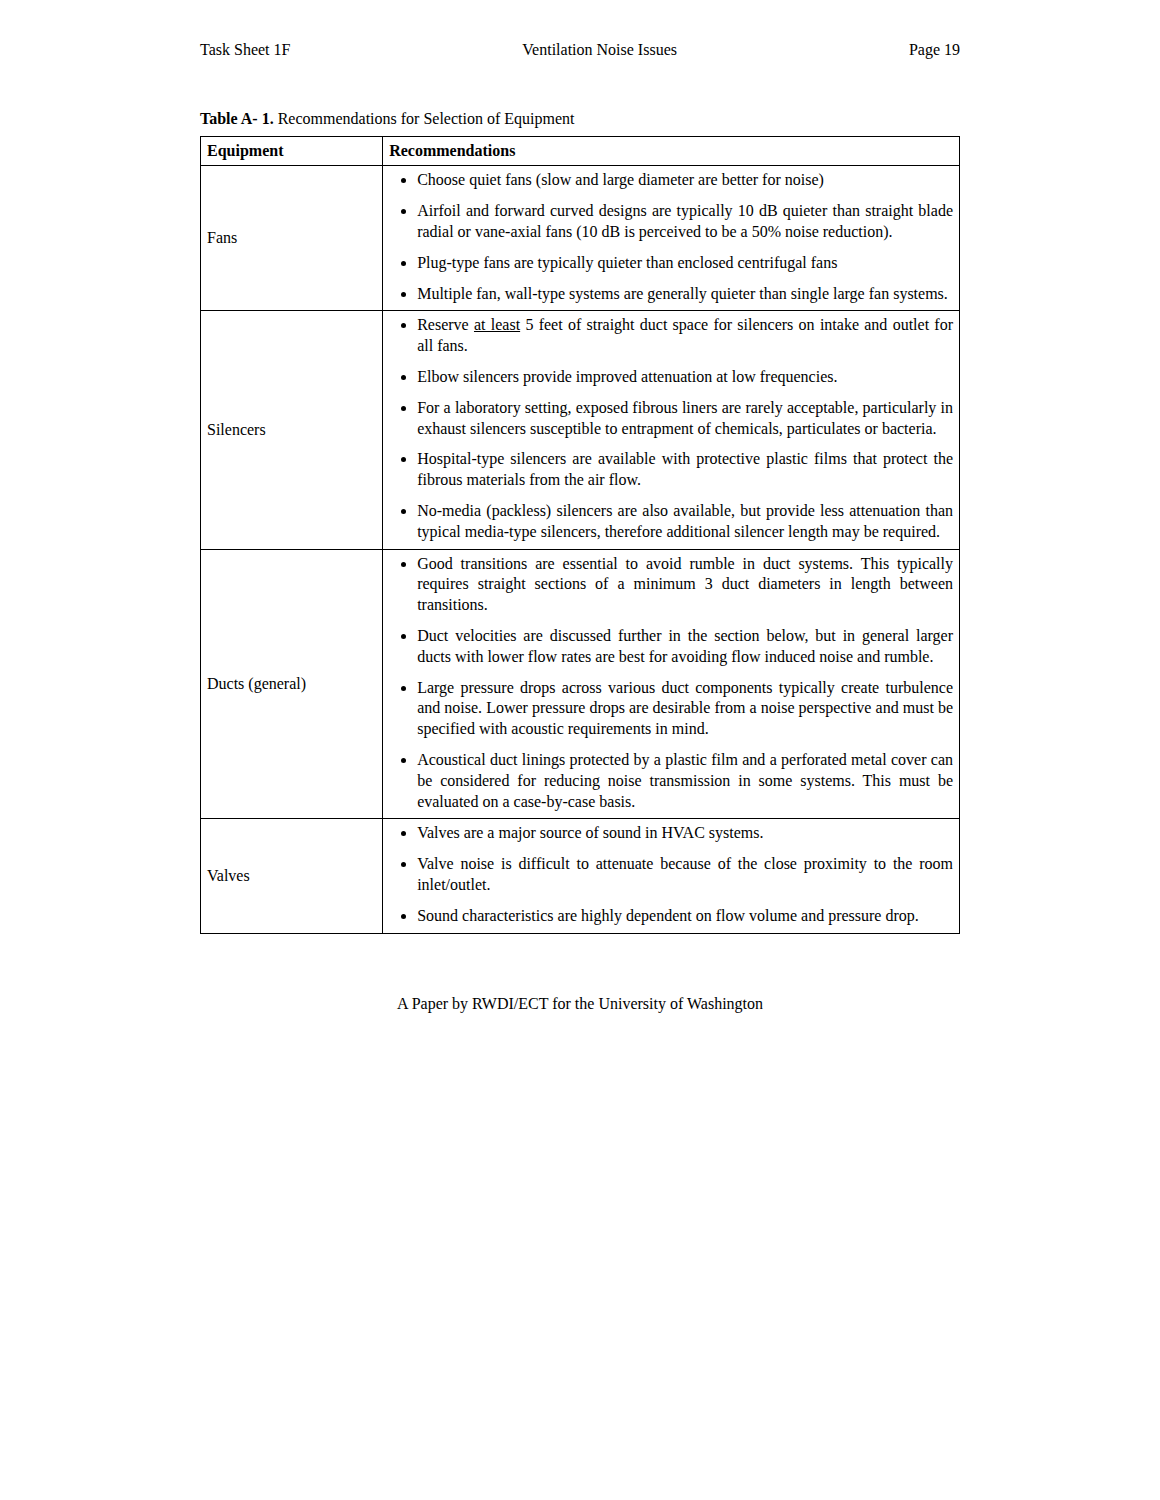Task Sheet 1F
Ventilation Noise Issues
Page 19
Table A- 1. Recommendations for Selection of Equipment
| Equipment | Recommendations |
| --- | --- |
| Fans | Choose quiet fans (slow and large diameter are better for noise) Airfoil and forward curved designs are typically 10 dB quieter than straight blade radial or vane-axial fans (10 dB is perceived to be a 50% noise reduction). Plug-type fans are typically quieter than enclosed centrifugal fans Multiple fan, wall-type systems are generally quieter than single large fan systems. |
| Silencers | Reserve at least 5 feet of straight duct space for silencers on intake and outlet for all fans. Elbow silencers provide improved attenuation at low frequencies. For a laboratory setting, exposed fibrous liners are rarely acceptable, particularly in exhaust silencers susceptible to entrapment of chemicals, particulates or bacteria. Hospital-type silencers are available with protective plastic films that protect the fibrous materials from the air flow. No-media (packless) silencers are also available, but provide less attenuation than typical media-type silencers, therefore additional silencer length may be required. |
| Ducts (general) | Good transitions are essential to avoid rumble in duct systems. This typically requires straight sections of a minimum 3 duct diameters in length between transitions. Duct velocities are discussed further in the section below, but in general larger ducts with lower flow rates are best for avoiding flow induced noise and rumble. Large pressure drops across various duct components typically create turbulence and noise. Lower pressure drops are desirable from a noise perspective and must be specified with acoustic requirements in mind. Acoustical duct linings protected by a plastic film and a perforated metal cover can be considered for reducing noise transmission in some systems. This must be evaluated on a case-by-case basis. |
| Valves | Valves are a major source of sound in HVAC systems. Valve noise is difficult to attenuate because of the close proximity to the room inlet/outlet. Sound characteristics are highly dependent on flow volume and pressure drop. |
A Paper by RWDI/ECT for the University of Washington